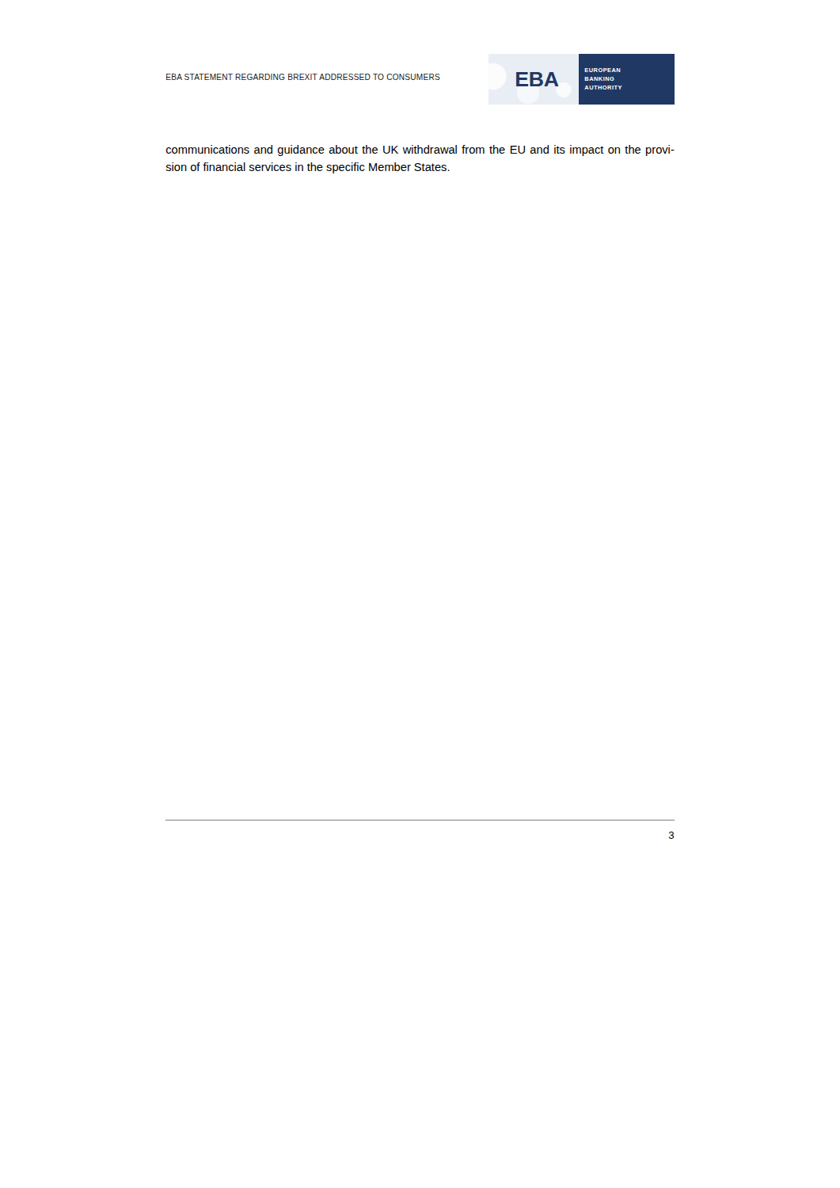EBA Statement regarding Brexit addressed to consumers
EBA
European Banking Authority
communications and guidance about the UK withdrawal from the EU and its impact on the provision of financial services in the specific Member States.
3